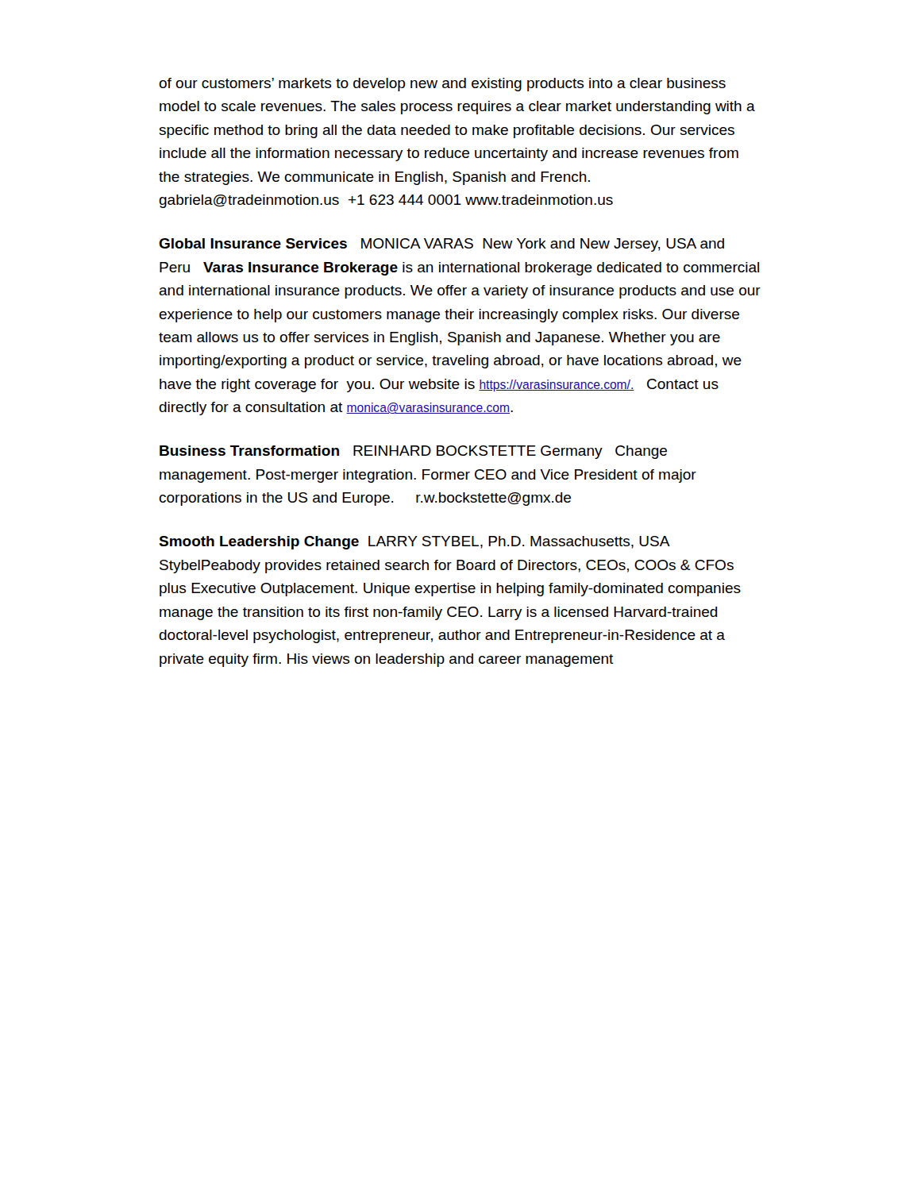of our customers’ markets to develop new and existing products into a clear business model to scale revenues. The sales process requires a clear market understanding with a specific method to bring all the data needed to make profitable decisions. Our services include all the information necessary to reduce uncertainty and increase revenues from the strategies. We communicate in English, Spanish and French. gabriela@tradeinmotion.us +1 623 444 0001 www.tradeinmotion.us
Global Insurance Services MONICA VARAS New York and New Jersey, USA and Peru Varas Insurance Brokerage is an international brokerage dedicated to commercial and international insurance products. We offer a variety of insurance products and use our experience to help our customers manage their increasingly complex risks. Our diverse team allows us to offer services in English, Spanish and Japanese. Whether you are importing/exporting a product or service, traveling abroad, or have locations abroad, we have the right coverage for you. Our website is https://varasinsurance.com/. Contact us directly for a consultation at monica@varasinsurance.com.
Business Transformation REINHARD BOCKSTETTE Germany Change management. Post-merger integration. Former CEO and Vice President of major corporations in the US and Europe. r.w.bockstette@gmx.de
Smooth Leadership Change LARRY STYBEL, Ph.D. Massachusetts, USA StybelPeabody provides retained search for Board of Directors, CEOs, COOs & CFOs plus Executive Outplacement. Unique expertise in helping family-dominated companies manage the transition to its first non-family CEO. Larry is a licensed Harvard-trained doctoral-level psychologist, entrepreneur, author and Entrepreneur-in-Residence at a private equity firm. His views on leadership and career management